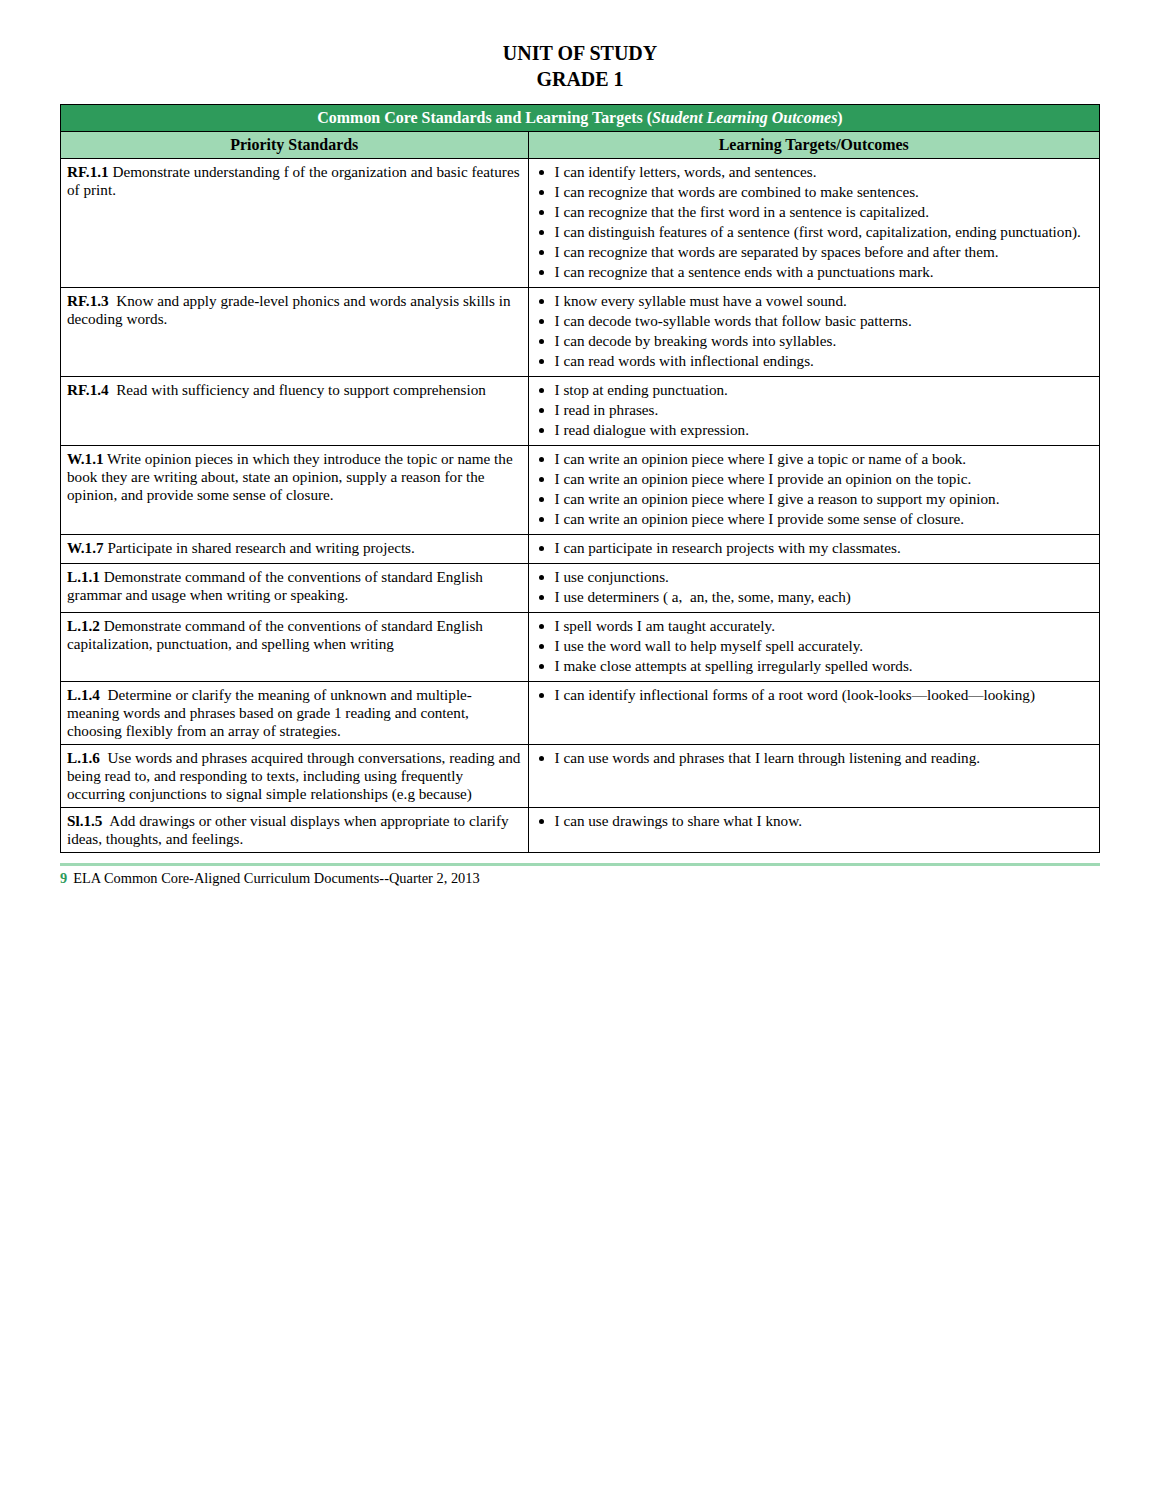UNIT OF STUDY
GRADE 1
| Common Core Standards and Learning Targets ( Student Learning Outcomes ) |
| Priority Standards | Learning Targets/Outcomes |
| RF.1.1 Demonstrate understanding f of the organization and basic features of print. | I can identify letters, words, and sentences. I can recognize that words are combined to make sentences. I can recognize that the first word in a sentence is capitalized. I can distinguish features of a sentence (first word, capitalization, ending punctuation). I can recognize that words are separated by spaces before and after them. I can recognize that a sentence ends with a punctuations mark. |
| RF.1.3 Know and apply grade-level phonics and words analysis skills in decoding words. | I know every syllable must have a vowel sound. I can decode two-syllable words that follow basic patterns. I can decode by breaking words into syllables. I can read words with inflectional endings. |
| RF.1.4 Read with sufficiency and fluency to support comprehension | I stop at ending punctuation. I read in phrases. I read dialogue with expression. |
| W.1.1 Write opinion pieces in which they introduce the topic or name the book they are writing about, state an opinion, supply a reason for the opinion, and provide some sense of closure. | I can write an opinion piece where I give a topic or name of a book. I can write an opinion piece where I provide an opinion on the topic. I can write an opinion piece where I give a reason to support my opinion. I can write an opinion piece where I provide some sense of closure. |
| W.1.7 Participate in shared research and writing projects. | I can participate in research projects with my classmates. |
| L.1.1 Demonstrate command of the conventions of standard English grammar and usage when writing or speaking. | I use conjunctions. I use determiners ( a, an, the, some, many, each) |
| L.1.2 Demonstrate command of the conventions of standard English capitalization, punctuation, and spelling when writing | I spell words I am taught accurately. I use the word wall to help myself spell accurately. I make close attempts at spelling irregularly spelled words. |
| L.1.4 Determine or clarify the meaning of unknown and multiple-meaning words and phrases based on grade 1 reading and content, choosing flexibly from an array of strategies. | I can identify inflectional forms of a root word (look-looks—looked—looking) |
| L.1.6 Use words and phrases acquired through conversations, reading and being read to, and responding to texts, including using frequently occurring conjunctions to signal simple relationships (e.g because) | I can use words and phrases that I learn through listening and reading. |
| Sl.1.5 Add drawings or other visual displays when appropriate to clarify ideas, thoughts, and feelings. | I can use drawings to share what I know. |
9 ELA Common Core-Aligned Curriculum Documents--Quarter 2, 2013